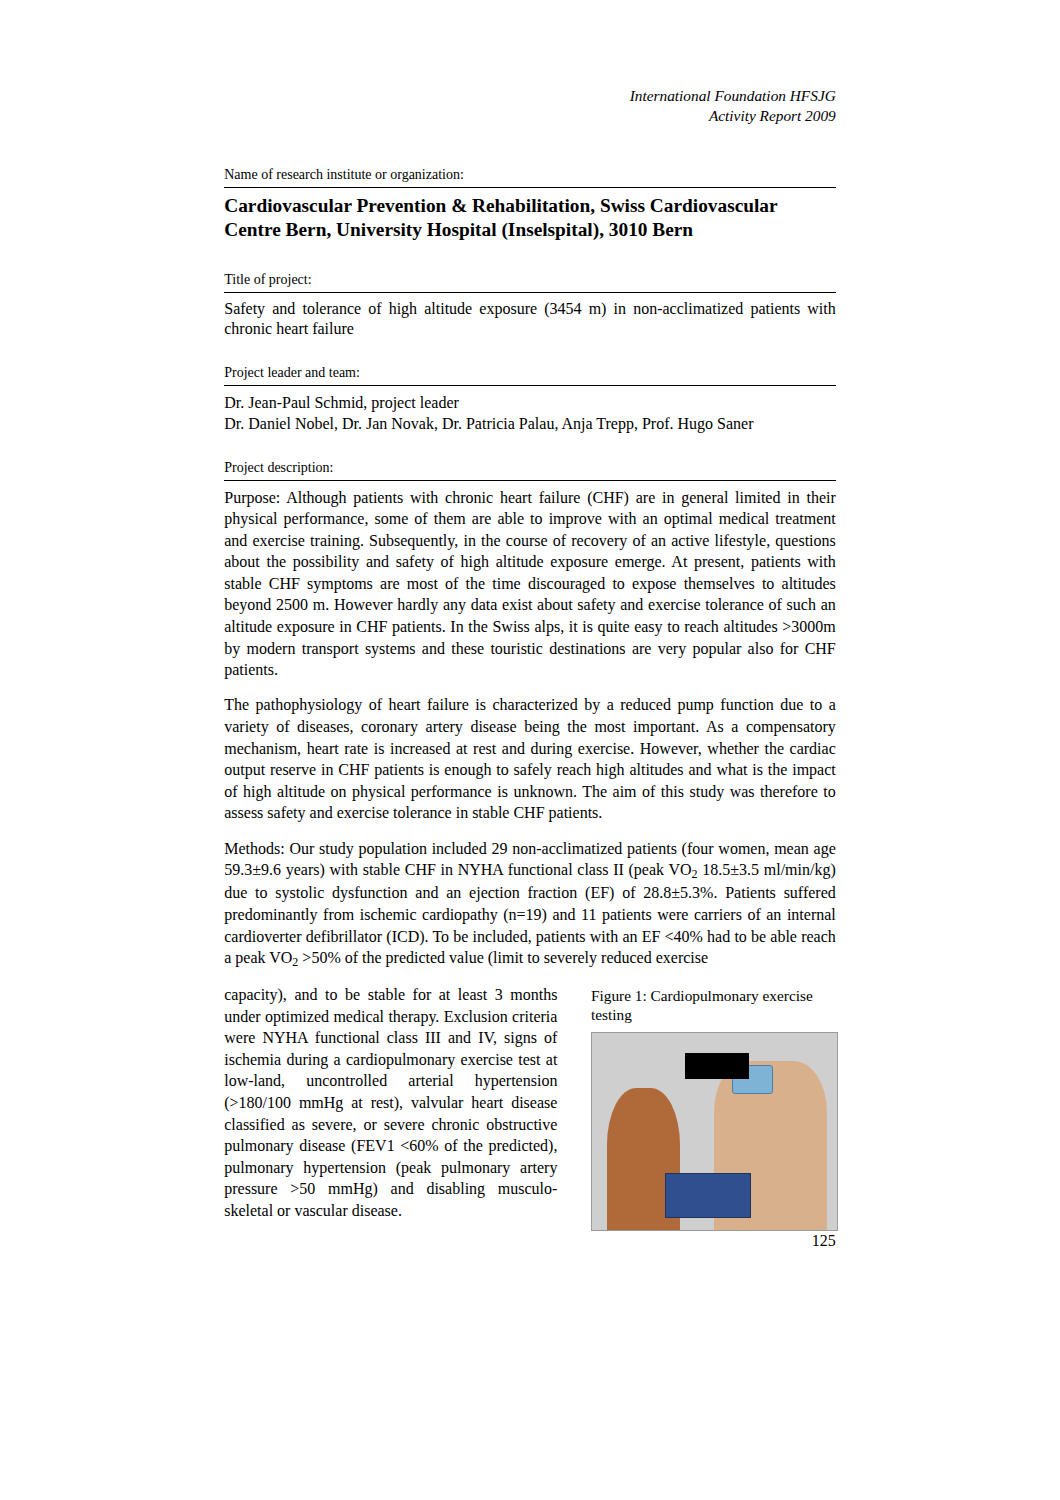International Foundation HFSJG
Activity Report 2009
Name of research institute or organization:
Cardiovascular Prevention & Rehabilitation, Swiss Cardiovascular Centre Bern, University Hospital (Inselspital), 3010 Bern
Title of project:
Safety and tolerance of high altitude exposure (3454 m) in non-acclimatized patients with chronic heart failure
Project leader and team:
Dr. Jean-Paul Schmid, project leader
Dr. Daniel Nobel, Dr. Jan Novak, Dr. Patricia Palau, Anja Trepp, Prof. Hugo Saner
Project description:
Purpose: Although patients with chronic heart failure (CHF) are in general limited in their physical performance, some of them are able to improve with an optimal medical treatment and exercise training. Subsequently, in the course of recovery of an active lifestyle, questions about the possibility and safety of high altitude exposure emerge. At present, patients with stable CHF symptoms are most of the time discouraged to expose themselves to altitudes beyond 2500 m. However hardly any data exist about safety and exercise tolerance of such an altitude exposure in CHF patients. In the Swiss alps, it is quite easy to reach altitudes >3000m by modern transport systems and these touristic destinations are very popular also for CHF patients.
The pathophysiology of heart failure is characterized by a reduced pump function due to a variety of diseases, coronary artery disease being the most important. As a compensatory mechanism, heart rate is increased at rest and during exercise. However, whether the cardiac output reserve in CHF patients is enough to safely reach high altitudes and what is the impact of high altitude on physical performance is unknown. The aim of this study was therefore to assess safety and exercise tolerance in stable CHF patients.
Methods: Our study population included 29 non-acclimatized patients (four women, mean age 59.3±9.6 years) with stable CHF in NYHA functional class II (peak VO2 18.5±3.5 ml/min/kg) due to systolic dysfunction and an ejection fraction (EF) of 28.8±5.3%. Patients suffered predominantly from ischemic cardiopathy (n=19) and 11 patients were carriers of an internal cardioverter defibrillator (ICD). To be included, patients with an EF <40% had to be able reach a peak VO2 >50% of the predicted value (limit to severely reduced exercise
Figure 1: Cardiopulmonary exercise testing
capacity), and to be stable for at least 3 months under optimized medical therapy. Exclusion criteria were NYHA functional class III and IV, signs of ischemia during a cardiopulmonary exercise test at low-land, uncontrolled arterial hypertension (>180/100 mmHg at rest), valvular heart disease classified as severe, or severe chronic obstructive pulmonary disease (FEV1 <60% of the predicted), pulmonary hypertension (peak pulmonary artery pressure >50 mmHg) and disabling musculo-skeletal or vascular disease.
125